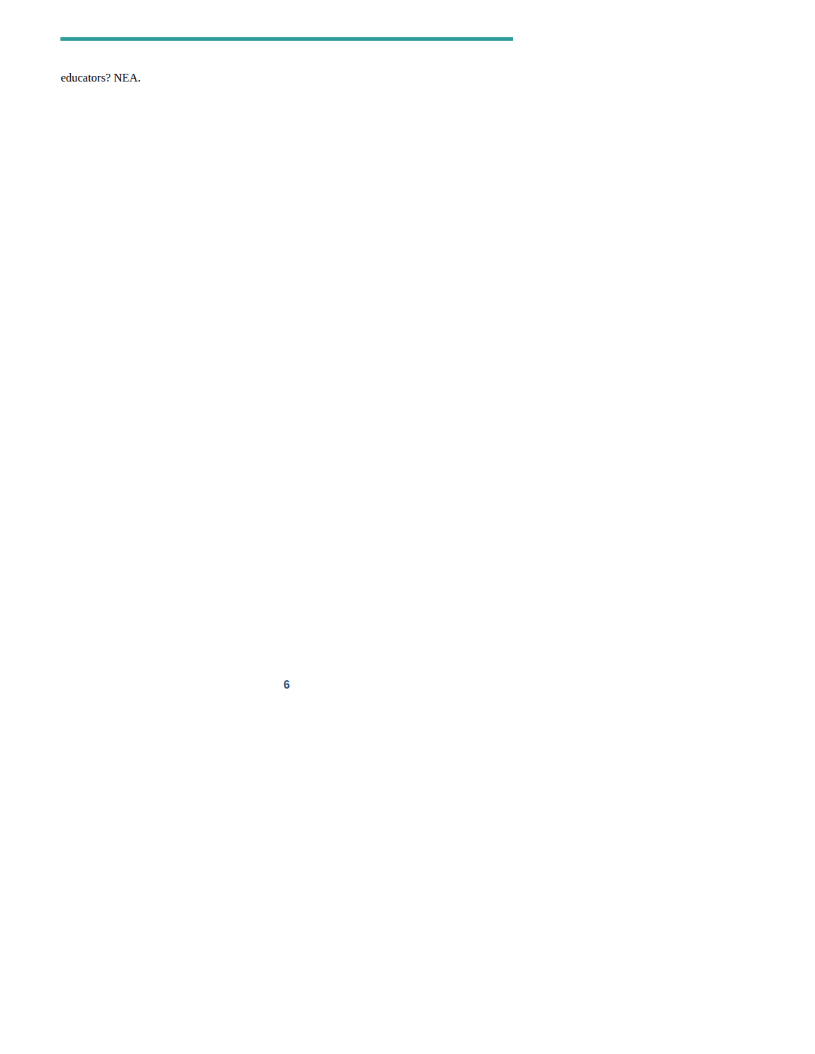educators? NEA.
6